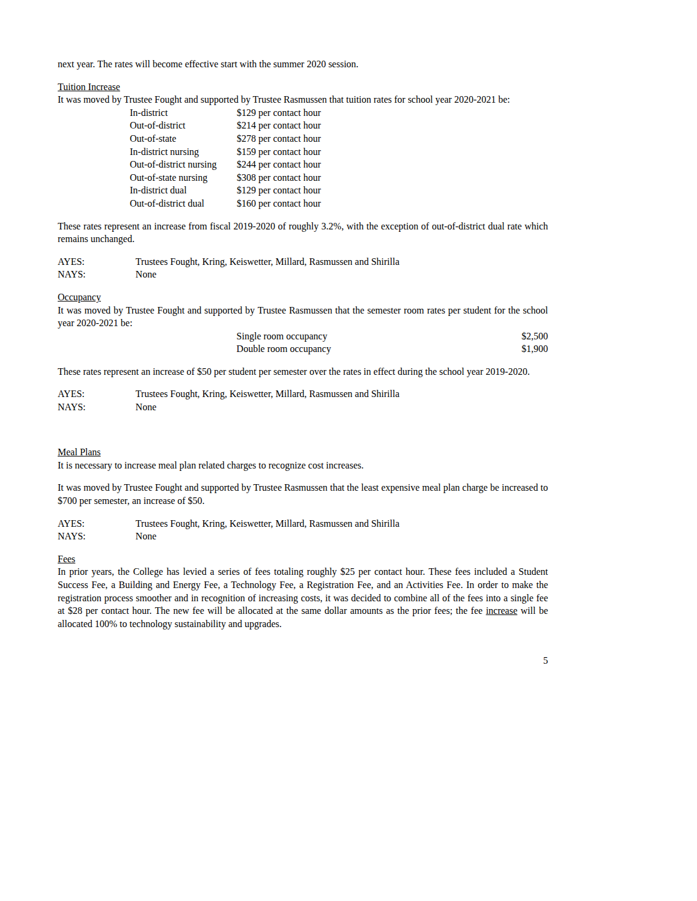next year. The rates will become effective start with the summer 2020 session.
Tuition Increase
It was moved by Trustee Fought and supported by Trustee Rasmussen that tuition rates for school year 2020-2021 be:
| In-district | $129 per contact hour |
| Out-of-district | $214 per contact hour |
| Out-of-state | $278 per contact hour |
| In-district nursing | $159 per contact hour |
| Out-of-district nursing | $244 per contact hour |
| Out-of-state nursing | $308 per contact hour |
| In-district dual | $129 per contact hour |
| Out-of-district dual | $160 per contact hour |
These rates represent an increase from fiscal 2019-2020 of roughly 3.2%, with the exception of out-of-district dual rate which remains unchanged.
| AYES: | Trustees Fought, Kring, Keiswetter, Millard, Rasmussen and Shirilla |
| NAYS: | None |
Occupancy
It was moved by Trustee Fought and supported by Trustee Rasmussen that the semester room rates per student for the school year 2020-2021 be:
| Single room occupancy | $2,500 |
| Double room occupancy | $1,900 |
These rates represent an increase of $50 per student per semester over the rates in effect during the school year 2019-2020.
| AYES: | Trustees Fought, Kring, Keiswetter, Millard, Rasmussen and Shirilla |
| NAYS: | None |
Meal Plans
It is necessary to increase meal plan related charges to recognize cost increases.
It was moved by Trustee Fought and supported by Trustee Rasmussen that the least expensive meal plan charge be increased to $700 per semester, an increase of $50.
| AYES: | Trustees Fought, Kring, Keiswetter, Millard, Rasmussen and Shirilla |
| NAYS: | None |
Fees
In prior years, the College has levied a series of fees totaling roughly $25 per contact hour. These fees included a Student Success Fee, a Building and Energy Fee, a Technology Fee, a Registration Fee, and an Activities Fee. In order to make the registration process smoother and in recognition of increasing costs, it was decided to combine all of the fees into a single fee at $28 per contact hour. The new fee will be allocated at the same dollar amounts as the prior fees; the fee increase will be allocated 100% to technology sustainability and upgrades.
5